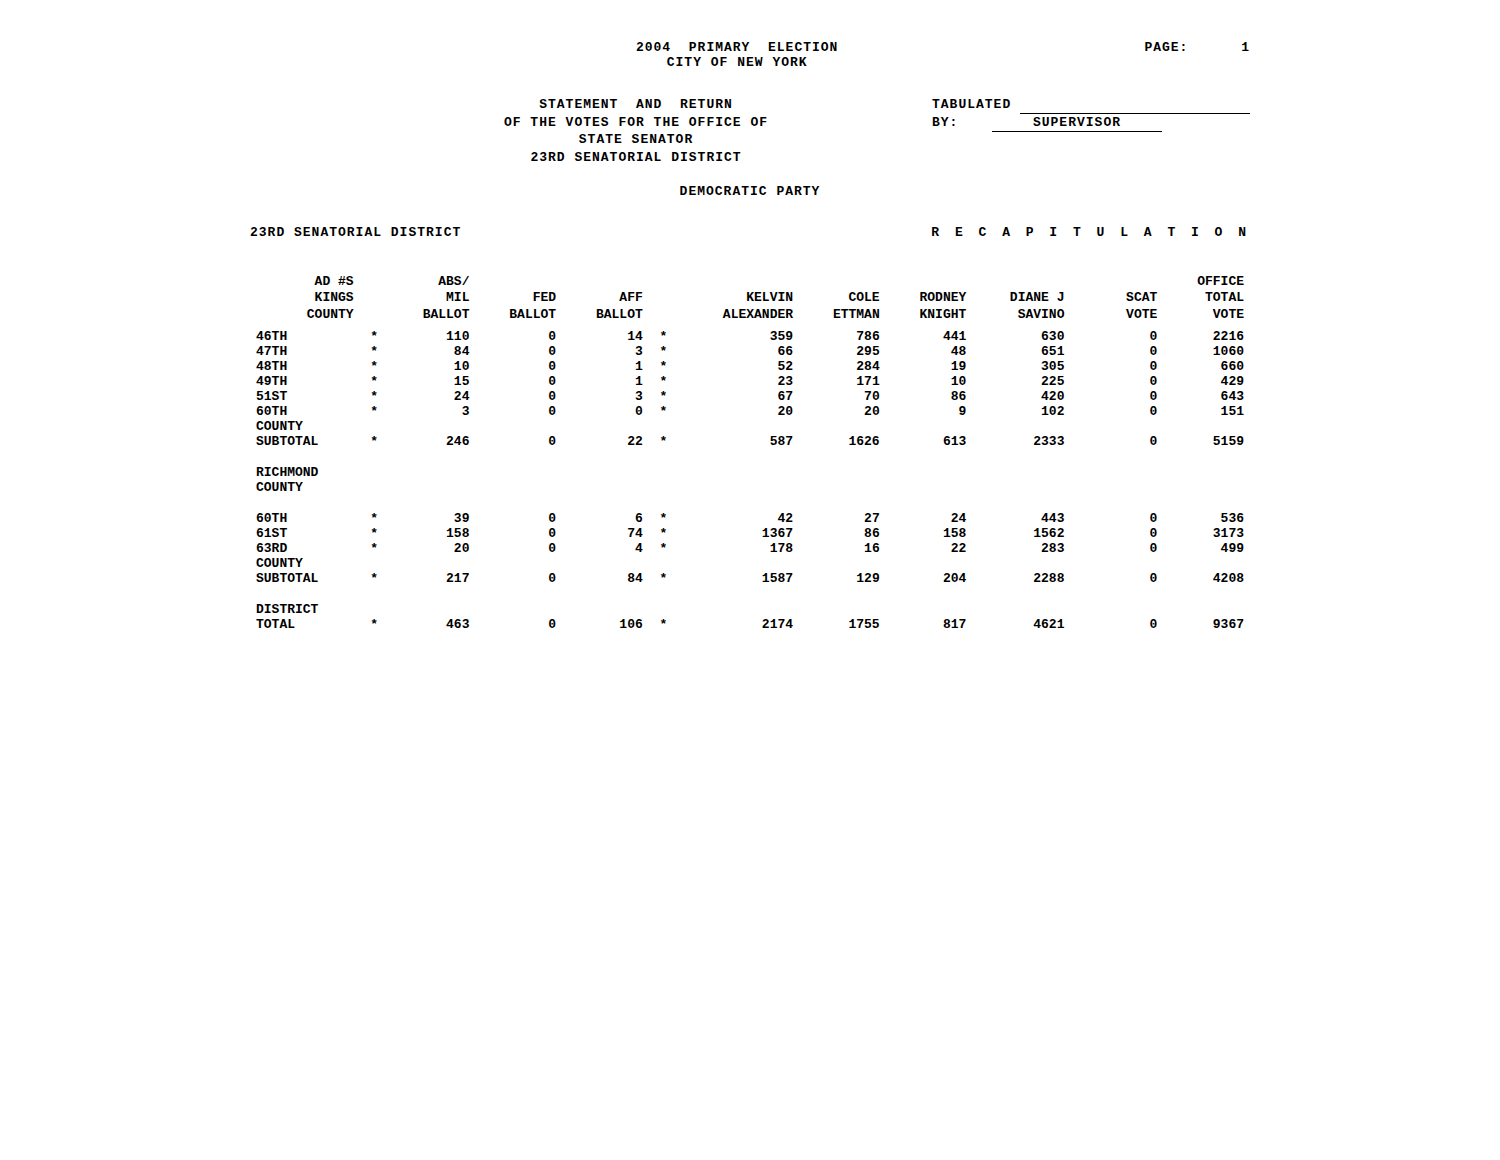2004 PRIMARY ELECTION
CITY OF NEW YORK
PAGE: 1
STATEMENT AND RETURN
OF THE VOTES FOR THE OFFICE OF
STATE SENATOR
23RD SENATORIAL DISTRICT
TABULATED
BY: SUPERVISOR
DEMOCRATIC PARTY
23RD SENATORIAL DISTRICT
R E C A P I T U L A T I O N
| AD #S KINGS COUNTY | | ABS/ MIL BALLOT | FED BALLOT | AFF BALLOT | | KELVIN ALEXANDER | COLE ETTMAN | RODNEY KNIGHT | DIANE J SAVINO | | SCAT VOTE | OFFICE TOTAL VOTE |
| --- | --- | --- | --- | --- | --- | --- | --- | --- | --- | --- | --- | --- |
| 46TH | * | 110 | 0 | 14 | * | 359 | 786 | 441 | 630 | | 0 | 2216 |
| 47TH | * | 84 | 0 | 3 | * | 66 | 295 | 48 | 651 | | 0 | 1060 |
| 48TH | * | 10 | 0 | 1 | * | 52 | 284 | 19 | 305 | | 0 | 660 |
| 49TH | * | 15 | 0 | 1 | * | 23 | 171 | 10 | 225 | | 0 | 429 |
| 51ST | * | 24 | 0 | 3 | * | 67 | 70 | 86 | 420 | | 0 | 643 |
| 60TH | * | 3 | 0 | 0 | * | 20 | 20 | 9 | 102 | | 0 | 151 |
| COUNTY | |
| SUBTOTAL | * | 246 | 0 | 22 | * | 587 | 1626 | 613 | 2333 | | 0 | 5159 |
| RICHMOND | |
| COUNTY | |
| 60TH | * | 39 | 0 | 6 | * | 42 | 27 | 24 | 443 | | 0 | 536 |
| 61ST | * | 158 | 0 | 74 | * | 1367 | 86 | 158 | 1562 | | 0 | 3173 |
| 63RD | * | 20 | 0 | 4 | * | 178 | 16 | 22 | 283 | | 0 | 499 |
| COUNTY | |
| SUBTOTAL | * | 217 | 0 | 84 | * | 1587 | 129 | 204 | 2288 | | 0 | 4208 |
| DISTRICT | |
| TOTAL | * | 463 | 0 | 106 | * | 2174 | 1755 | 817 | 4621 | | 0 | 9367 |